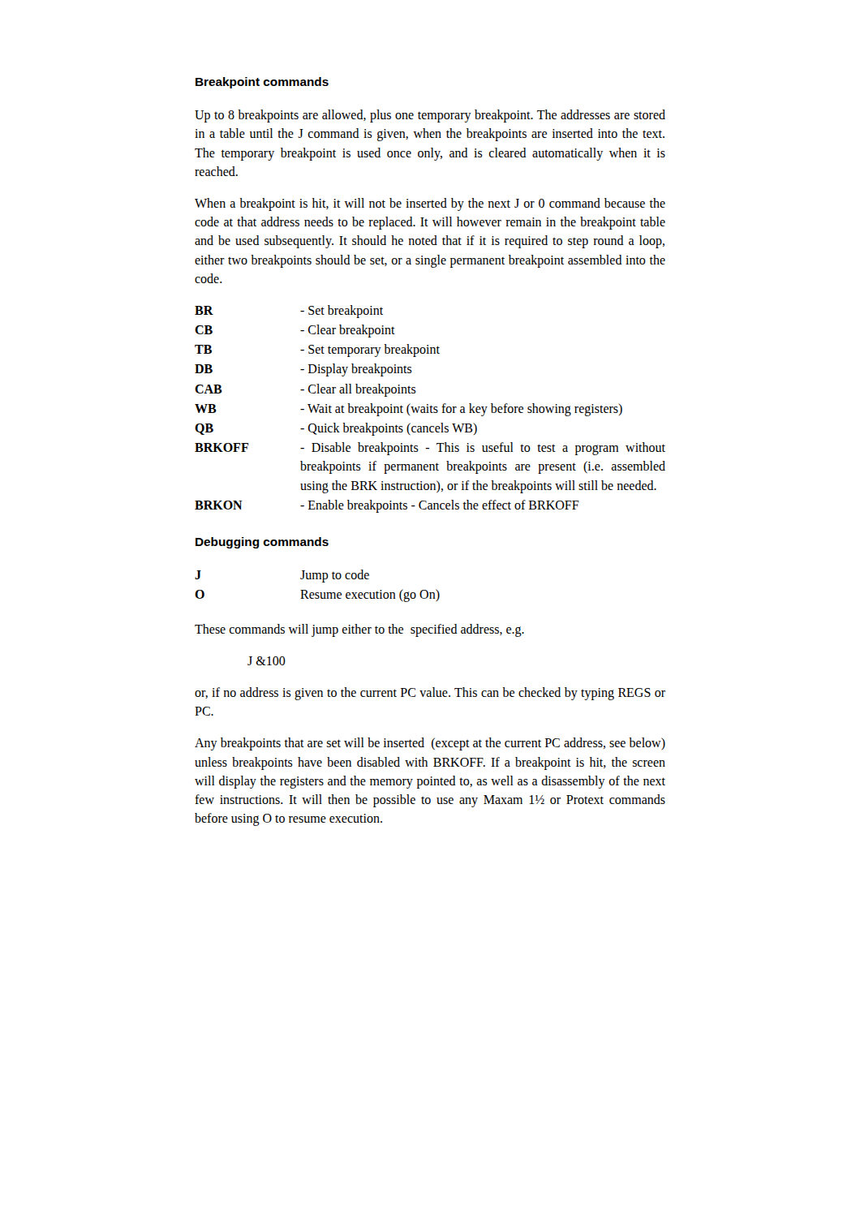Breakpoint commands
Up to 8 breakpoints are allowed, plus one temporary breakpoint. The addresses are stored in a table until the J command is given, when the breakpoints are inserted into the text. The temporary breakpoint is used once only, and is cleared automatically when it is reached.
When a breakpoint is hit, it will not be inserted by the next J or 0 command because the code at that address needs to be replaced. It will however remain in the breakpoint table and be used subsequently. It should he noted that if it is required to step round a loop, either two breakpoints should be set, or a single permanent breakpoint assembled into the code.
| BR | - Set breakpoint |
| CB | - Clear breakpoint |
| TB | - Set temporary breakpoint |
| DB | - Display breakpoints |
| CAB | - Clear all breakpoints |
| WB | - Wait at breakpoint (waits for a key before showing registers) |
| QB | - Quick breakpoints (cancels WB) |
| BRKOFF | - Disable breakpoints - This is useful to test a program without breakpoints if permanent breakpoints are present (i.e. assembled using the BRK instruction), or if the breakpoints will still be needed. |
| BRKON | - Enable breakpoints - Cancels the effect of BRKOFF |
Debugging commands
| J | Jump to code |
| O | Resume execution (go On) |
These commands will jump either to the specified address, e.g.
J &100
or, if no address is given to the current PC value. This can be checked by typing REGS or PC.
Any breakpoints that are set will be inserted (except at the current PC address, see below) unless breakpoints have been disabled with BRKOFF. If a breakpoint is hit, the screen will display the registers and the memory pointed to, as well as a disassembly of the next few instructions. It will then be possible to use any Maxam 1½ or Protext commands before using O to resume execution.